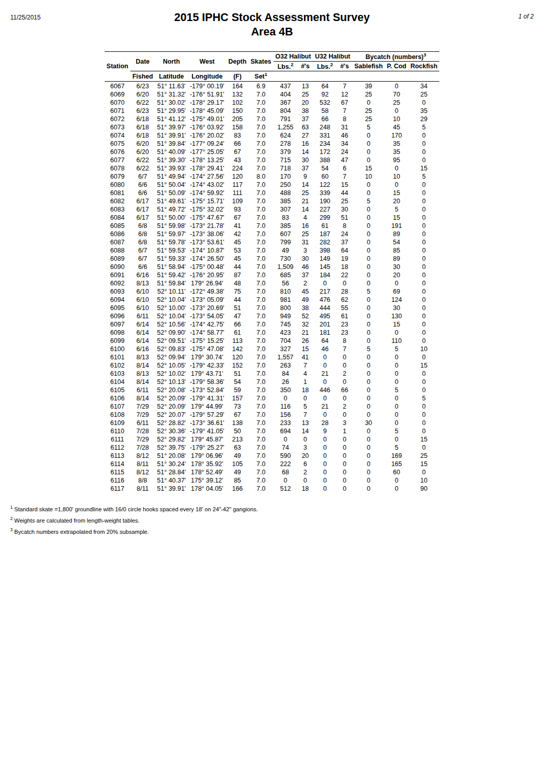11/25/2015 1 of 2
2015 IPHC Stock Assessment Survey
Area 4B
2015 IPHC Stock Assessment Survey – Area 4B station data
| Station | Date | North | West | Depth | Skates | O32 Halibut | U32 Halibut | Bycatch (numbers) 3 |
| --- | --- | --- | --- | --- | --- | --- | --- | --- |
| Lbs. 2 | #'s | Lbs. 2 | #'s | Sablefish | P. Cod | Rockfish |
| Fished | Latitude | Longitude | (F) | Set 1 | | | | | | | |
| 6067 | 6/23 | 51° 11.63' | -179° 00.19' | 164 | 6.9 | 437 | 13 | 64 | 7 | 39 | 0 | 34 |
| 6069 | 6/20 | 51° 31.32' | -176° 51.91' | 132 | 7.0 | 404 | 25 | 92 | 12 | 25 | 70 | 25 |
| 6070 | 6/22 | 51° 30.02' | -178° 29.17' | 102 | 7.0 | 367 | 20 | 532 | 67 | 0 | 25 | 0 |
| 6071 | 6/23 | 51° 29.95' | -178° 45.09' | 150 | 7.0 | 804 | 38 | 58 | 7 | 25 | 0 | 35 |
| 6072 | 6/18 | 51° 41.12' | -175° 49.01' | 205 | 7.0 | 791 | 37 | 66 | 8 | 25 | 10 | 29 |
| 6073 | 6/18 | 51° 39.97' | -176° 03.92' | 158 | 7.0 | 1,255 | 63 | 248 | 31 | 5 | 45 | 5 |
| 6074 | 6/18 | 51° 39.91' | -176° 20.02' | 83 | 7.0 | 624 | 27 | 331 | 46 | 0 | 170 | 0 |
| 6075 | 6/20 | 51° 39.84' | -177° 09.24' | 66 | 7.0 | 278 | 16 | 234 | 34 | 0 | 35 | 0 |
| 6076 | 6/20 | 51° 40.09' | -177° 25.05' | 67 | 7.0 | 379 | 14 | 172 | 24 | 0 | 35 | 0 |
| 6077 | 6/22 | 51° 39.30' | -178° 13.25' | 43 | 7.0 | 715 | 30 | 388 | 47 | 0 | 95 | 0 |
| 6078 | 6/22 | 51° 39.93' | -178° 29.41' | 224 | 7.0 | 718 | 37 | 54 | 6 | 15 | 0 | 15 |
| 6079 | 6/7 | 51° 49.94' | -174° 27.56' | 120 | 8.0 | 170 | 9 | 60 | 7 | 10 | 10 | 5 |
| 6080 | 6/6 | 51° 50.04' | -174° 43.02' | 117 | 7.0 | 250 | 14 | 122 | 15 | 0 | 0 | 0 |
| 6081 | 6/6 | 51° 50.09' | -174° 59.92' | 111 | 7.0 | 488 | 25 | 339 | 44 | 0 | 15 | 0 |
| 6082 | 6/17 | 51° 49.61' | -175° 15.71' | 109 | 7.0 | 385 | 21 | 190 | 25 | 5 | 20 | 0 |
| 6083 | 6/17 | 51° 49.72' | -175° 32.02' | 93 | 7.0 | 307 | 14 | 227 | 30 | 0 | 5 | 0 |
| 6084 | 6/17 | 51° 50.00' | -175° 47.67' | 67 | 7.0 | 83 | 4 | 299 | 51 | 0 | 15 | 0 |
| 6085 | 6/8 | 51° 59.98' | -173° 21.78' | 41 | 7.0 | 385 | 16 | 61 | 8 | 0 | 191 | 0 |
| 6086 | 6/8 | 51° 59.97' | -173° 38.06' | 42 | 7.0 | 607 | 25 | 187 | 24 | 0 | 89 | 0 |
| 6087 | 6/8 | 51° 59.78' | -173° 53.61' | 45 | 7.0 | 799 | 31 | 282 | 37 | 0 | 54 | 0 |
| 6088 | 6/7 | 51° 59.53' | -174° 10.87' | 53 | 7.0 | 49 | 3 | 398 | 64 | 0 | 85 | 0 |
| 6089 | 6/7 | 51° 59.33' | -174° 26.50' | 45 | 7.0 | 730 | 30 | 149 | 19 | 0 | 89 | 0 |
| 6090 | 6/6 | 51° 58.94' | -175° 00.48' | 44 | 7.0 | 1,509 | 46 | 145 | 18 | 0 | 30 | 0 |
| 6091 | 6/16 | 51° 59.42' | -176° 20.95' | 87 | 7.0 | 685 | 37 | 184 | 22 | 0 | 20 | 0 |
| 6092 | 8/13 | 51° 59.84' | 179° 26.94' | 48 | 7.0 | 56 | 2 | 0 | 0 | 0 | 0 | 0 |
| 6093 | 6/10 | 52° 10.11' | -172° 49.38' | 75 | 7.0 | 810 | 45 | 217 | 28 | 5 | 69 | 0 |
| 6094 | 6/10 | 52° 10.04' | -173° 05.09' | 44 | 7.0 | 981 | 49 | 476 | 62 | 0 | 124 | 0 |
| 6095 | 6/10 | 52° 10.00' | -173° 20.69' | 51 | 7.0 | 800 | 38 | 444 | 55 | 0 | 30 | 0 |
| 6096 | 6/11 | 52° 10.04' | -173° 54.05' | 47 | 7.0 | 949 | 52 | 495 | 61 | 0 | 130 | 0 |
| 6097 | 6/14 | 52° 10.56' | -174° 42.75' | 66 | 7.0 | 745 | 32 | 201 | 23 | 0 | 15 | 0 |
| 6098 | 6/14 | 52° 09.90' | -174° 58.77' | 61 | 7.0 | 423 | 21 | 181 | 23 | 0 | 0 | 0 |
| 6099 | 6/14 | 52° 09.51' | -175° 15.25' | 113 | 7.0 | 704 | 26 | 64 | 8 | 0 | 110 | 0 |
| 6100 | 6/16 | 52° 09.83' | -175° 47.08' | 142 | 7.0 | 327 | 15 | 46 | 7 | 5 | 5 | 10 |
| 6101 | 8/13 | 52° 09.94' | 179° 30.74' | 120 | 7.0 | 1,557 | 41 | 0 | 0 | 0 | 0 | 0 |
| 6102 | 8/14 | 52° 10.05' | -179° 42.33' | 152 | 7.0 | 263 | 7 | 0 | 0 | 0 | 0 | 15 |
| 6103 | 8/13 | 52° 10.02' | 179° 43.71' | 51 | 7.0 | 84 | 4 | 21 | 2 | 0 | 0 | 0 |
| 6104 | 8/14 | 52° 10.13' | -179° 58.36' | 54 | 7.0 | 26 | 1 | 0 | 0 | 0 | 0 | 0 |
| 6105 | 6/11 | 52° 20.08' | -173° 52.84' | 59 | 7.0 | 350 | 18 | 446 | 66 | 0 | 5 | 0 |
| 6106 | 8/14 | 52° 20.09' | -179° 41.31' | 157 | 7.0 | 0 | 0 | 0 | 0 | 0 | 0 | 5 |
| 6107 | 7/29 | 52° 20.09' | 179° 44.99' | 73 | 7.0 | 116 | 5 | 21 | 2 | 0 | 0 | 0 |
| 6108 | 7/29 | 52° 20.07' | -179° 57.29' | 67 | 7.0 | 156 | 7 | 0 | 0 | 0 | 0 | 0 |
| 6109 | 6/11 | 52° 28.82' | -173° 36.61' | 138 | 7.0 | 233 | 13 | 28 | 3 | 30 | 0 | 0 |
| 6110 | 7/28 | 52° 30.36' | -179° 41.05' | 50 | 7.0 | 694 | 14 | 9 | 1 | 0 | 5 | 0 |
| 6111 | 7/29 | 52° 29.82' | 179° 45.87' | 213 | 7.0 | 0 | 0 | 0 | 0 | 0 | 0 | 15 |
| 6112 | 7/28 | 52° 39.75' | -179° 25.27' | 63 | 7.0 | 74 | 3 | 0 | 0 | 0 | 5 | 0 |
| 6113 | 8/12 | 51° 20.08' | 179° 06.96' | 49 | 7.0 | 590 | 20 | 0 | 0 | 0 | 169 | 25 |
| 6114 | 8/11 | 51° 30.24' | 178° 35.92' | 105 | 7.0 | 222 | 6 | 0 | 0 | 0 | 165 | 15 |
| 6115 | 8/12 | 51° 28.84' | 178° 52.49' | 49 | 7.0 | 68 | 2 | 0 | 0 | 0 | 60 | 0 |
| 6116 | 8/8 | 51° 40.37' | 175° 39.12' | 85 | 7.0 | 0 | 0 | 0 | 0 | 0 | 0 | 10 |
| 6117 | 8/11 | 51° 39.91' | 178° 04.05' | 166 | 7.0 | 512 | 18 | 0 | 0 | 0 | 0 | 90 |
1 Standard skate =1,800' groundline with 16/0 circle hooks spaced every 18' on 24"-42" gangions.
2 Weights are calculated from length-weight tables.
3 Bycatch numbers extrapolated from 20% subsample.